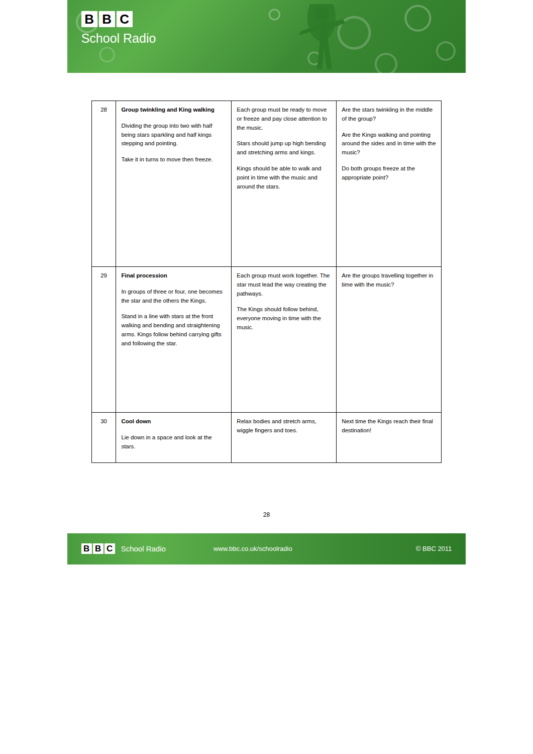BBC
School Radio
| 28 | Group twinkling and King walking Dividing the group into two with half being stars sparkling and half kings stepping and pointing. Take it in turns to move then freeze. | Each group must be ready to move or freeze and pay close attention to the music. Stars should jump up high bending and stretching arms and kings. Kings should be able to walk and point in time with the music and around the stars. | Are the stars twinkling in the middle of the group? Are the Kings walking and pointing around the sides and in time with the music? Do both groups freeze at the appropriate point? |
| 29 | Final procession In groups of three or four, one becomes the star and the others the Kings. Stand in a line with stars at the front walking and bending and straightening arms. Kings follow behind carrying gifts and following the star. | Each group must work together. The star must lead the way creating the pathways. The Kings should follow behind, everyone moving in time with the music. | Are the groups travelling together in time with the music? |
| 30 | Cool down Lie down in a space and look at the stars. | Relax bodies and stretch arms, wiggle fingers and toes. | Next time the Kings reach their final destination! |
28
BBC
School Radio
www.bbc.co.uk/schoolradio
© BBC 2011